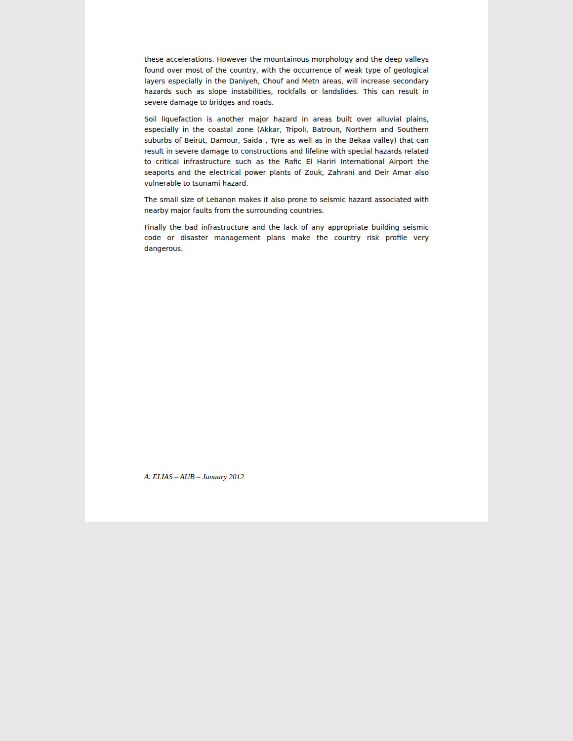these accelerations. However the mountainous morphology and the deep valleys found over most of the country, with the occurrence of weak type of geological layers especially in the Daniyeh, Chouf and Metn areas, will increase secondary hazards such as slope instabilities, rockfalls or landslides. This can result in severe damage to bridges and roads.
Soil liquefaction is another major hazard in areas built over alluvial plains, especially in the coastal zone (Akkar, Tripoli, Batroun, Northern and Southern suburbs of Beirut, Damour, Saida , Tyre as well as in the Bekaa valley) that can result in severe damage to constructions and lifeline with special hazards related to critical infrastructure such as the Rafic El Hariri International Airport the seaports and the electrical power plants of Zouk, Zahrani and Deir Amar also vulnerable to tsunami hazard.
The small size of Lebanon makes it also prone to seismic hazard associated with nearby major faults from the surrounding countries.
Finally the bad infrastructure and the lack of any appropriate building seismic code or disaster management plans make the country risk profile very dangerous.
A. ELIAS – AUB – January 2012